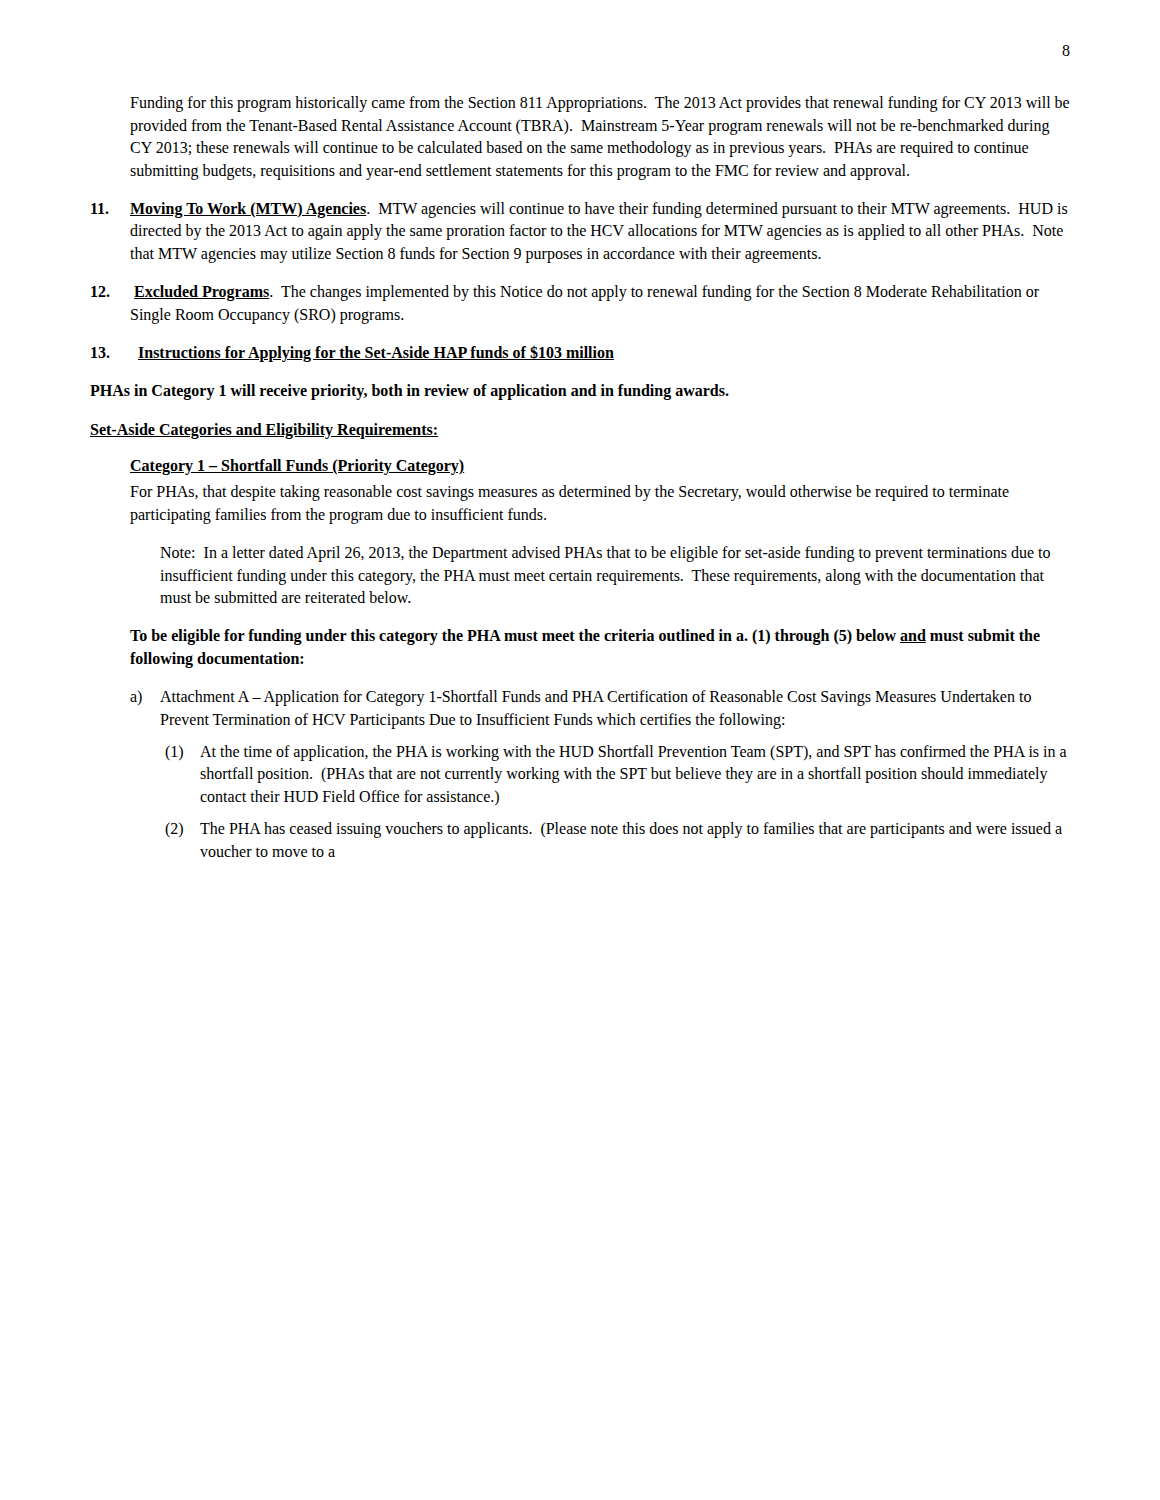8
Funding for this program historically came from the Section 811 Appropriations. The 2013 Act provides that renewal funding for CY 2013 will be provided from the Tenant-Based Rental Assistance Account (TBRA). Mainstream 5-Year program renewals will not be re-benchmarked during CY 2013; these renewals will continue to be calculated based on the same methodology as in previous years. PHAs are required to continue submitting budgets, requisitions and year-end settlement statements for this program to the FMC for review and approval.
11. Moving To Work (MTW) Agencies. MTW agencies will continue to have their funding determined pursuant to their MTW agreements. HUD is directed by the 2013 Act to again apply the same proration factor to the HCV allocations for MTW agencies as is applied to all other PHAs. Note that MTW agencies may utilize Section 8 funds for Section 9 purposes in accordance with their agreements.
12. Excluded Programs. The changes implemented by this Notice do not apply to renewal funding for the Section 8 Moderate Rehabilitation or Single Room Occupancy (SRO) programs.
13. Instructions for Applying for the Set-Aside HAP funds of $103 million
PHAs in Category 1 will receive priority, both in review of application and in funding awards.
Set-Aside Categories and Eligibility Requirements:
Category 1 – Shortfall Funds (Priority Category)
For PHAs, that despite taking reasonable cost savings measures as determined by the Secretary, would otherwise be required to terminate participating families from the program due to insufficient funds.
Note: In a letter dated April 26, 2013, the Department advised PHAs that to be eligible for set-aside funding to prevent terminations due to insufficient funding under this category, the PHA must meet certain requirements. These requirements, along with the documentation that must be submitted are reiterated below.
To be eligible for funding under this category the PHA must meet the criteria outlined in a. (1) through (5) below and must submit the following documentation:
a) Attachment A – Application for Category 1-Shortfall Funds and PHA Certification of Reasonable Cost Savings Measures Undertaken to Prevent Termination of HCV Participants Due to Insufficient Funds which certifies the following:
(1) At the time of application, the PHA is working with the HUD Shortfall Prevention Team (SPT), and SPT has confirmed the PHA is in a shortfall position. (PHAs that are not currently working with the SPT but believe they are in a shortfall position should immediately contact their HUD Field Office for assistance.)
(2) The PHA has ceased issuing vouchers to applicants. (Please note this does not apply to families that are participants and were issued a voucher to move to a